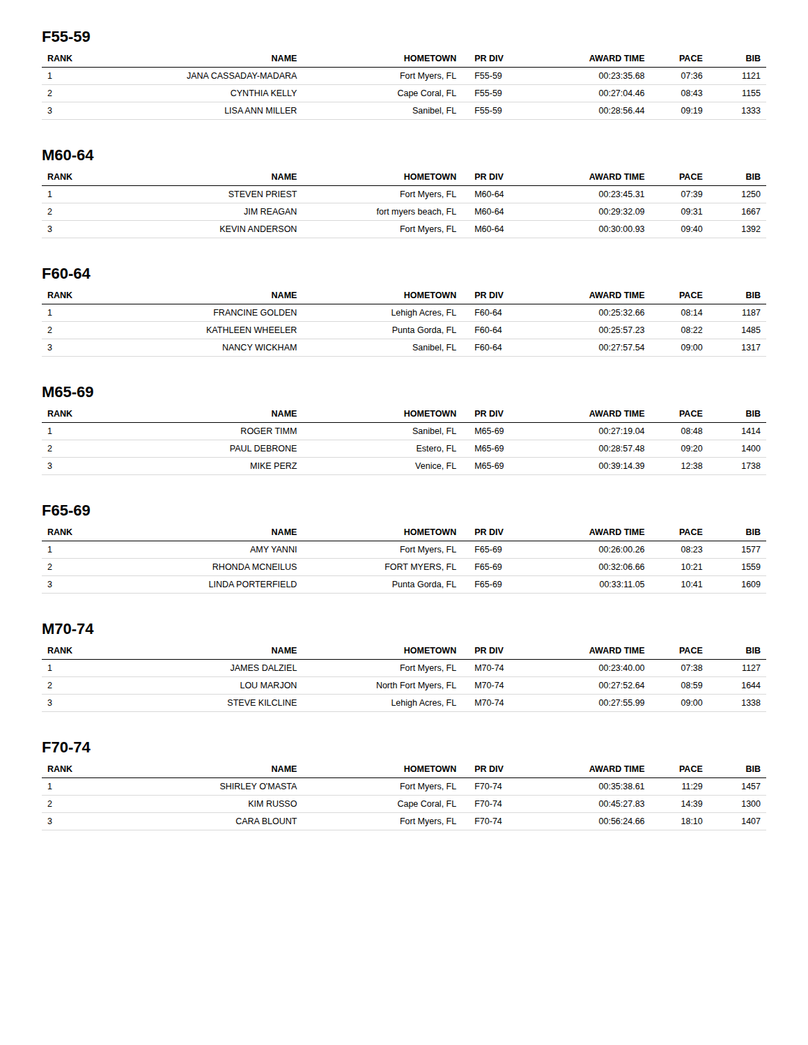F55-59
| RANK | NAME | HOMETOWN | PR DIV | AWARD TIME | PACE | BIB |
| --- | --- | --- | --- | --- | --- | --- |
| 1 | JANA CASSADAY-MADARA | Fort Myers, FL | F55-59 | 00:23:35.68 | 07:36 | 1121 |
| 2 | CYNTHIA KELLY | Cape Coral, FL | F55-59 | 00:27:04.46 | 08:43 | 1155 |
| 3 | LISA ANN MILLER | Sanibel, FL | F55-59 | 00:28:56.44 | 09:19 | 1333 |
M60-64
| RANK | NAME | HOMETOWN | PR DIV | AWARD TIME | PACE | BIB |
| --- | --- | --- | --- | --- | --- | --- |
| 1 | STEVEN PRIEST | Fort Myers, FL | M60-64 | 00:23:45.31 | 07:39 | 1250 |
| 2 | JIM REAGAN | fort myers beach, FL | M60-64 | 00:29:32.09 | 09:31 | 1667 |
| 3 | KEVIN ANDERSON | Fort Myers, FL | M60-64 | 00:30:00.93 | 09:40 | 1392 |
F60-64
| RANK | NAME | HOMETOWN | PR DIV | AWARD TIME | PACE | BIB |
| --- | --- | --- | --- | --- | --- | --- |
| 1 | FRANCINE GOLDEN | Lehigh Acres, FL | F60-64 | 00:25:32.66 | 08:14 | 1187 |
| 2 | KATHLEEN WHEELER | Punta Gorda, FL | F60-64 | 00:25:57.23 | 08:22 | 1485 |
| 3 | NANCY WICKHAM | Sanibel, FL | F60-64 | 00:27:57.54 | 09:00 | 1317 |
M65-69
| RANK | NAME | HOMETOWN | PR DIV | AWARD TIME | PACE | BIB |
| --- | --- | --- | --- | --- | --- | --- |
| 1 | ROGER TIMM | Sanibel, FL | M65-69 | 00:27:19.04 | 08:48 | 1414 |
| 2 | PAUL DEBRONE | Estero, FL | M65-69 | 00:28:57.48 | 09:20 | 1400 |
| 3 | MIKE PERZ | Venice, FL | M65-69 | 00:39:14.39 | 12:38 | 1738 |
F65-69
| RANK | NAME | HOMETOWN | PR DIV | AWARD TIME | PACE | BIB |
| --- | --- | --- | --- | --- | --- | --- |
| 1 | AMY YANNI | Fort Myers, FL | F65-69 | 00:26:00.26 | 08:23 | 1577 |
| 2 | RHONDA MCNEILUS | FORT MYERS, FL | F65-69 | 00:32:06.66 | 10:21 | 1559 |
| 3 | LINDA PORTERFIELD | Punta Gorda, FL | F65-69 | 00:33:11.05 | 10:41 | 1609 |
M70-74
| RANK | NAME | HOMETOWN | PR DIV | AWARD TIME | PACE | BIB |
| --- | --- | --- | --- | --- | --- | --- |
| 1 | JAMES DALZIEL | Fort Myers, FL | M70-74 | 00:23:40.00 | 07:38 | 1127 |
| 2 | LOU MARJON | North Fort Myers, FL | M70-74 | 00:27:52.64 | 08:59 | 1644 |
| 3 | STEVE KILCLINE | Lehigh Acres, FL | M70-74 | 00:27:55.99 | 09:00 | 1338 |
F70-74
| RANK | NAME | HOMETOWN | PR DIV | AWARD TIME | PACE | BIB |
| --- | --- | --- | --- | --- | --- | --- |
| 1 | SHIRLEY O'MASTA | Fort Myers, FL | F70-74 | 00:35:38.61 | 11:29 | 1457 |
| 2 | KIM RUSSO | Cape Coral, FL | F70-74 | 00:45:27.83 | 14:39 | 1300 |
| 3 | CARA BLOUNT | Fort Myers, FL | F70-74 | 00:56:24.66 | 18:10 | 1407 |